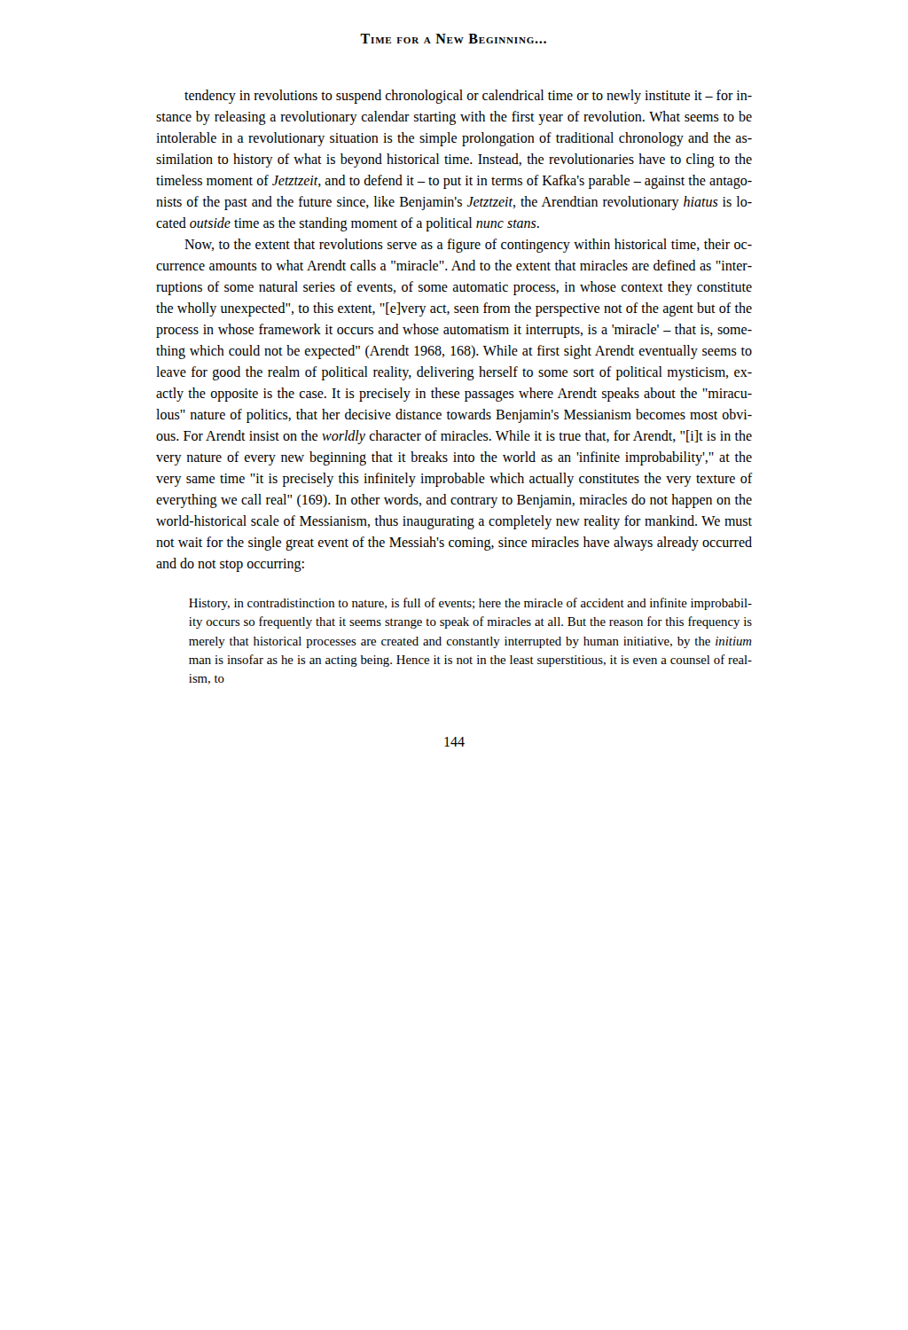Time for a New Beginning...
tendency in revolutions to suspend chronological or calendrical time or to newly institute it – for instance by releasing a revolutionary calendar starting with the first year of revolution. What seems to be intolerable in a revolutionary situation is the simple prolongation of traditional chronology and the assimilation to history of what is beyond historical time. Instead, the revolutionaries have to cling to the timeless moment of Jetztzeit, and to defend it – to put it in terms of Kafka's parable – against the antagonists of the past and the future since, like Benjamin's Jetztzeit, the Arendtian revolutionary hiatus is located outside time as the standing moment of a political nunc stans.
Now, to the extent that revolutions serve as a figure of contingency within historical time, their occurrence amounts to what Arendt calls a "miracle". And to the extent that miracles are defined as "interruptions of some natural series of events, of some automatic process, in whose context they constitute the wholly unexpected", to this extent, "[e]very act, seen from the perspective not of the agent but of the process in whose framework it occurs and whose automatism it interrupts, is a 'miracle' – that is, something which could not be expected" (Arendt 1968, 168). While at first sight Arendt eventually seems to leave for good the realm of political reality, delivering herself to some sort of political mysticism, exactly the opposite is the case. It is precisely in these passages where Arendt speaks about the "miraculous" nature of politics, that her decisive distance towards Benjamin's Messianism becomes most obvious. For Arendt insist on the worldly character of miracles. While it is true that, for Arendt, "[i]t is in the very nature of every new beginning that it breaks into the world as an 'infinite improbability'," at the very same time "it is precisely this infinitely improbable which actually constitutes the very texture of everything we call real" (169). In other words, and contrary to Benjamin, miracles do not happen on the world-historical scale of Messianism, thus inaugurating a completely new reality for mankind. We must not wait for the single great event of the Messiah's coming, since miracles have always already occurred and do not stop occurring:
History, in contradistinction to nature, is full of events; here the miracle of accident and infinite improbability occurs so frequently that it seems strange to speak of miracles at all. But the reason for this frequency is merely that historical processes are created and constantly interrupted by human initiative, by the initium man is insofar as he is an acting being. Hence it is not in the least superstitious, it is even a counsel of realism, to
144